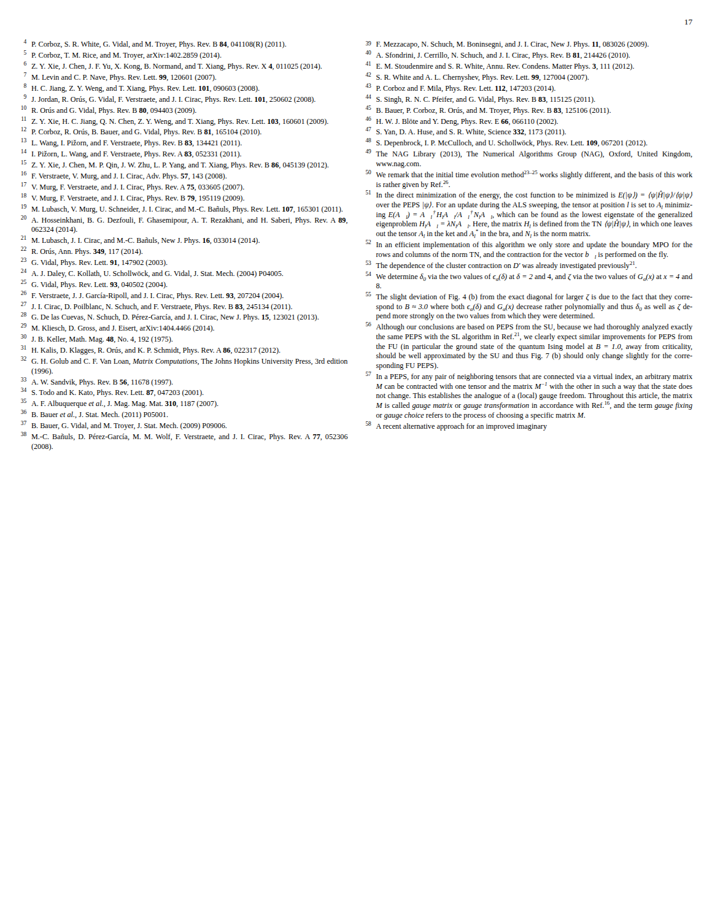17
P. Corboz, S. R. White, G. Vidal, and M. Troyer, Phys. Rev. B 84, 041108(R) (2011).
P. Corboz, T. M. Rice, and M. Troyer, arXiv:1402.2859 (2014).
Z. Y. Xie, J. Chen, J. F. Yu, X. Kong, B. Normand, and T. Xiang, Phys. Rev. X 4, 011025 (2014).
M. Levin and C. P. Nave, Phys. Rev. Lett. 99, 120601 (2007).
H. C. Jiang, Z. Y. Weng, and T. Xiang, Phys. Rev. Lett. 101, 090603 (2008).
J. Jordan, R. Orús, G. Vidal, F. Verstraete, and J. I. Cirac, Phys. Rev. Lett. 101, 250602 (2008).
R. Orús and G. Vidal, Phys. Rev. B 80, 094403 (2009).
Z. Y. Xie, H. C. Jiang, Q. N. Chen, Z. Y. Weng, and T. Xiang, Phys. Rev. Lett. 103, 160601 (2009).
P. Corboz, R. Orús, B. Bauer, and G. Vidal, Phys. Rev. B 81, 165104 (2010).
L. Wang, I. Pižorn, and F. Verstraete, Phys. Rev. B 83, 134421 (2011).
I. Pižorn, L. Wang, and F. Verstraete, Phys. Rev. A 83, 052331 (2011).
Z. Y. Xie, J. Chen, M. P. Qin, J. W. Zhu, L. P. Yang, and T. Xiang, Phys. Rev. B 86, 045139 (2012).
F. Verstraete, V. Murg, and J. I. Cirac, Adv. Phys. 57, 143 (2008).
V. Murg, F. Verstraete, and J. I. Cirac, Phys. Rev. A 75, 033605 (2007).
V. Murg, F. Verstraete, and J. I. Cirac, Phys. Rev. B 79, 195119 (2009).
M. Lubasch, V. Murg, U. Schneider, J. I. Cirac, and M.-C. Bañuls, Phys. Rev. Lett. 107, 165301 (2011).
A. Hosseinkhani, B. G. Dezfouli, F. Ghasemipour, A. T. Rezakhani, and H. Saberi, Phys. Rev. A 89, 062324 (2014).
M. Lubasch, J. I. Cirac, and M.-C. Bañuls, New J. Phys. 16, 033014 (2014).
R. Orús, Ann. Phys. 349, 117 (2014).
G. Vidal, Phys. Rev. Lett. 91, 147902 (2003).
A. J. Daley, C. Kollath, U. Schollwöck, and G. Vidal, J. Stat. Mech. (2004) P04005.
G. Vidal, Phys. Rev. Lett. 93, 040502 (2004).
F. Verstraete, J. J. García-Ripoll, and J. I. Cirac, Phys. Rev. Lett. 93, 207204 (2004).
J. I. Cirac, D. Poilblanc, N. Schuch, and F. Verstraete, Phys. Rev. B 83, 245134 (2011).
G. De las Cuevas, N. Schuch, D. Pérez-García, and J. I. Cirac, New J. Phys. 15, 123021 (2013).
M. Kliesch, D. Gross, and J. Eisert, arXiv:1404.4466 (2014).
J. B. Keller, Math. Mag. 48, No. 4, 192 (1975).
H. Kalis, D. Klagges, R. Orús, and K. P. Schmidt, Phys. Rev. A 86, 022317 (2012).
G. H. Golub and C. F. Van Loan, Matrix Computations, The Johns Hopkins University Press, 3rd edition (1996).
A. W. Sandvik, Phys. Rev. B 56, 11678 (1997).
S. Todo and K. Kato, Phys. Rev. Lett. 87, 047203 (2001).
A. F. Albuquerque et al., J. Mag. Mag. Mat. 310, 1187 (2007).
B. Bauer et al., J. Stat. Mech. (2011) P05001.
B. Bauer, G. Vidal, and M. Troyer, J. Stat. Mech. (2009) P09006.
M.-C. Bañuls, D. Pérez-García, M. M. Wolf, F. Verstraete, and J. I. Cirac, Phys. Rev. A 77, 052306 (2008).
F. Mezzacapo, N. Schuch, M. Boninsegni, and J. I. Cirac, New J. Phys. 11, 083026 (2009).
A. Sfondrini, J. Cerrillo, N. Schuch, and J. I. Cirac, Phys. Rev. B 81, 214426 (2010).
E. M. Stoudenmire and S. R. White, Annu. Rev. Condens. Matter Phys. 3, 111 (2012).
S. R. White and A. L. Chernyshev, Phys. Rev. Lett. 99, 127004 (2007).
P. Corboz and F. Mila, Phys. Rev. Lett. 112, 147203 (2014).
S. Singh, R. N. C. Pfeifer, and G. Vidal, Phys. Rev. B 83, 115125 (2011).
B. Bauer, P. Corboz, R. Orús, and M. Troyer, Phys. Rev. B 83, 125106 (2011).
H. W. J. Blöte and Y. Deng, Phys. Rev. E 66, 066110 (2002).
S. Yan, D. A. Huse, and S. R. White, Science 332, 1173 (2011).
S. Depenbrock, I. P. McCulloch, and U. Schollwöck, Phys. Rev. Lett. 109, 067201 (2012).
The NAG Library (2013), The Numerical Algorithms Group (NAG), Oxford, United Kingdom, www.nag.com.
We remark that the initial time evolution method23–25 works slightly different, and the basis of this work is rather given by Ref.26.
In the direct minimization of the energy, the cost function to be minimized is E(|ψ⟩) = ⟨ψ|Ĥ|ψ⟩/⟨ψ|ψ⟩ over the PEPS |ψ⟩. For an update during the ALS sweeping, the tensor at position l is set to Al minimizing E(A⃗l) = A⃗l†HlA⃗l/A⃗l†NlA⃗l, which can be found as the lowest eigenstate of the generalized eigenproblem HlA⃗l = λNlA⃗l. Here, the matrix Hl is defined from the TN ⟨ψ|Ĥ|ψ⟩, in which one leaves out the tensor Al in the ket and Al* in the bra, and Nl is the norm matrix.
In an efficient implementation of this algorithm we only store and update the boundary MPO for the rows and columns of the norm TN, and the contraction for the vector b⃗l is performed on the fly.
The dependence of the cluster contraction on D′ was already investigated previously21.
We determine δ0 via the two values of ϵα(δ) at δ = 2 and 4, and ζ via the two values of Gα(x) at x = 4 and 8.
The slight deviation of Fig. 4 (b) from the exact diagonal for larger ζ is due to the fact that they correspond to B ≈ 3.0 where both ϵα(δ) and Gα(x) decrease rather polynomially and thus δ0 as well as ζ depend more strongly on the two values from which they were determined.
Although our conclusions are based on PEPS from the SU, because we had thoroughly analyzed exactly the same PEPS with the SL algorithm in Ref.21, we clearly expect similar improvements for PEPS from the FU (in particular the ground state of the quantum Ising model at B = 1.0, away from criticality, should be well approximated by the SU and thus Fig. 7 (b) should only change slightly for the corresponding FU PEPS).
In a PEPS, for any pair of neighboring tensors that are connected via a virtual index, an arbitrary matrix M can be contracted with one tensor and the matrix M−1 with the other in such a way that the state does not change. This establishes the analogue of a (local) gauge freedom. Throughout this article, the matrix M is called gauge matrix or gauge transformation in accordance with Ref.16, and the term gauge fixing or gauge choice refers to the process of choosing a specific matrix M.
A recent alternative approach for an improved imaginary